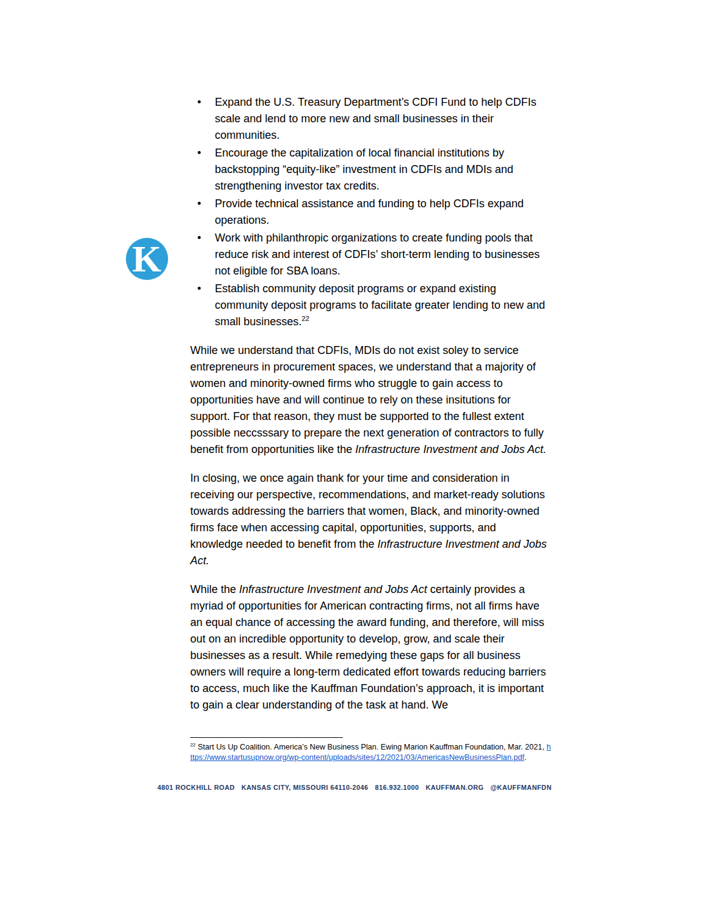K
Expand the U.S. Treasury Department’s CDFI Fund to help CDFIs scale and lend to more new and small businesses in their communities.
Encourage the capitalization of local financial institutions by backstopping “equity-like” investment in CDFIs and MDIs and strengthening investor tax credits.
Provide technical assistance and funding to help CDFIs expand operations.
Work with philanthropic organizations to create funding pools that reduce risk and interest of CDFIs’ short-term lending to businesses not eligible for SBA loans.
Establish community deposit programs or expand existing community deposit programs to facilitate greater lending to new and small businesses.22
While we understand that CDFIs, MDIs do not exist soley to service entrepreneurs in procurement spaces, we understand that a majority of women and minority-owned firms who struggle to gain access to opportunities have and will continue to rely on these insitutions for support. For that reason, they must be supported to the fullest extent possible neccsssary to prepare the next generation of contractors to fully benefit from opportunities like the Infrastructure Investment and Jobs Act.
In closing, we once again thank for your time and consideration in receiving our perspective, recommendations, and market-ready solutions towards addressing the barriers that women, Black, and minority-owned firms face when accessing capital, opportunities, supports, and knowledge needed to benefit from the Infrastructure Investment and Jobs Act.
While the Infrastructure Investment and Jobs Act certainly provides a myriad of opportunities for American contracting firms, not all firms have an equal chance of accessing the award funding, and therefore, will miss out on an incredible opportunity to develop, grow, and scale their businesses as a result. While remedying these gaps for all business owners will require a long-term dedicated effort towards reducing barriers to access, much like the Kauffman Foundation’s approach, it is important to gain a clear understanding of the task at hand. We
22 Start Us Up Coalition. America’s New Business Plan. Ewing Marion Kauffman Foundation, Mar. 2021, https://www.startusupnow.org/wp-content/uploads/sites/12/2021/03/AmericasNewBusinessPlan.pdf.
4801 ROCKHILL ROAD KANSAS CITY, MISSOURI 64110-2046 816.932.1000 KAUFFMAN.ORG @KAUFFMANFDN